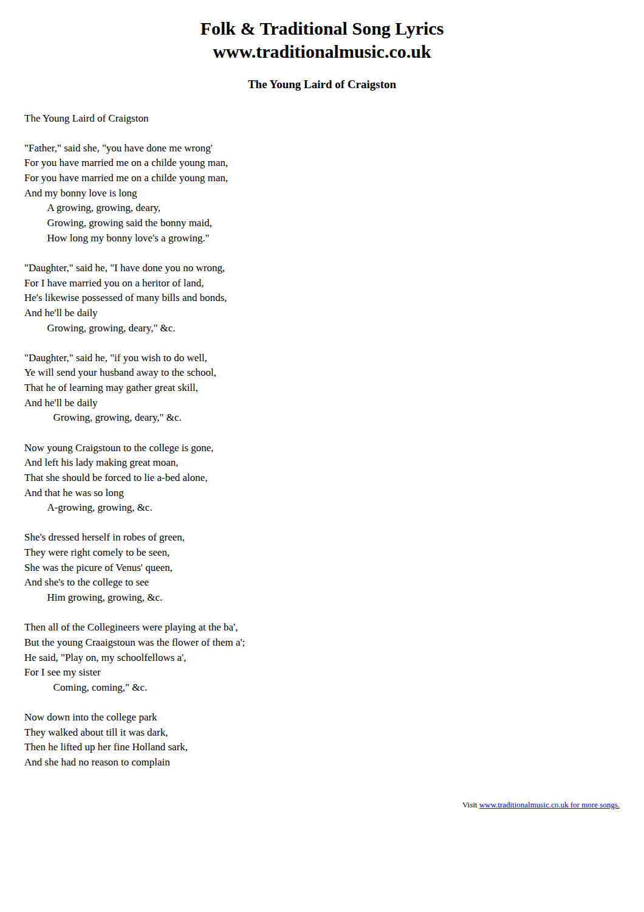Folk & Traditional Song Lyrics
www.traditionalmusic.co.uk
The Young Laird of Craigston
The Young Laird of Craigston
"Father," said she, "you have done me wrong'
For you have married me on a childe young man,
For you have married me on a childe young man,
And my bonny love is long
A growing, growing, deary,
Growing, growing said the bonny maid,
How long my bonny love's a growing."
"Daughter," said he, "I have done you no wrong,
For I have married you on a heritor of land,
He's likewise possessed of many bills and bonds,
And he'll be daily
Growing, growing, deary," &c.
"Daughter," said he, "if you wish to do well,
Ye will send your husband away to the school,
That he of learning may gather great skill,
And he'll be daily
Growing, growing, deary," &c.
Now young Craigstoun to the college is gone,
And left his lady making great moan,
That she should be forced to lie a-bed alone,
And that he was so long
A-growing, growing, &c.
She's dressed herself in robes of green,
They were right comely to be seen,
She was the picure of Venus' queen,
And she's to the college to see
Him growing, growing, &c.
Then all of the Collegineers were playing at the ba',
But the young Craaigstoun was the flower of them a';
He said, "Play on, my schoolfellows a',
For I see my sister
Coming, coming," &c.
Now down into the college park
They walked about till it was dark,
Then he lifted up her fine Holland sark,
And she had no reason to complain
Visit www.traditionalmusic.co.uk for more songs.